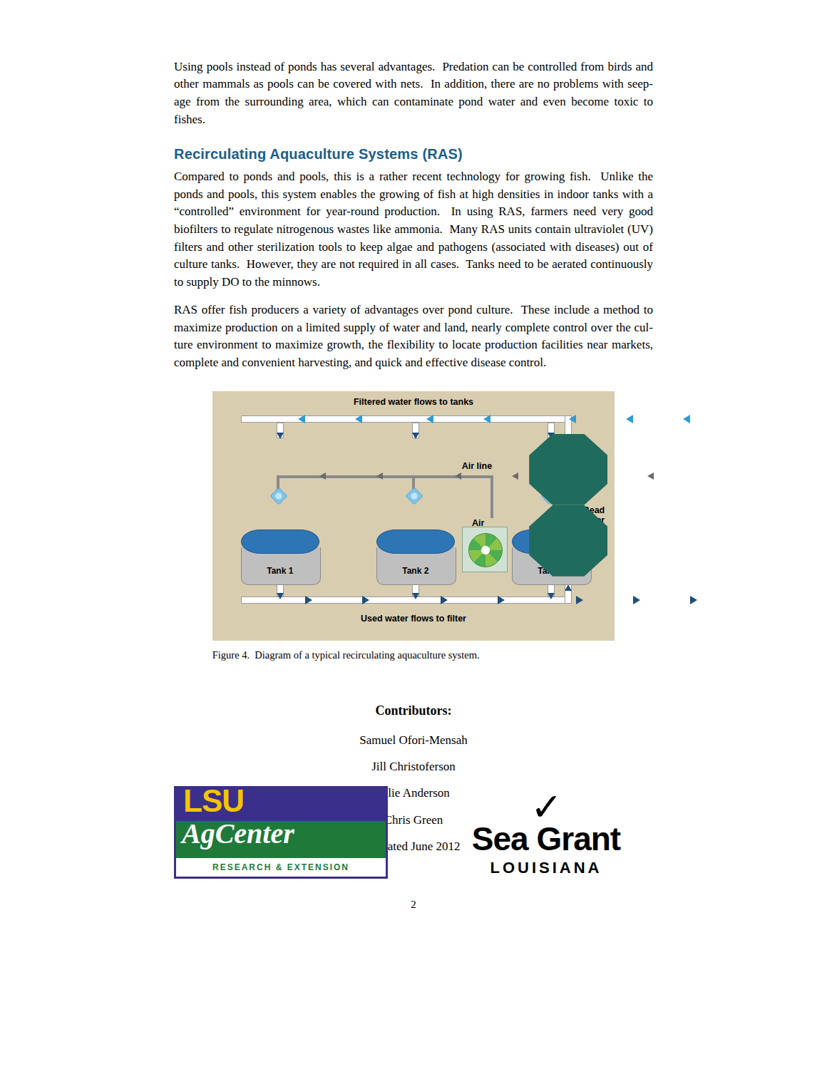Using pools instead of ponds has several advantages. Predation can be controlled from birds and other mammals as pools can be covered with nets. In addition, there are no problems with seepage from the surrounding area, which can contaminate pond water and even become toxic to fishes.
Recirculating Aquaculture Systems (RAS)
Compared to ponds and pools, this is a rather recent technology for growing fish. Unlike the ponds and pools, this system enables the growing of fish at high densities in indoor tanks with a “controlled” environment for year-round production. In using RAS, farmers need very good biofilters to regulate nitrogenous wastes like ammonia. Many RAS units contain ultraviolet (UV) filters and other sterilization tools to keep algae and pathogens (associated with diseases) out of culture tanks. However, they are not required in all cases. Tanks need to be aerated continuously to supply DO to the minnows.
RAS offer fish producers a variety of advantages over pond culture. These include a method to maximize production on a limited supply of water and land, nearly complete control over the culture environment to maximize growth, the flexibility to locate production facilities near markets, complete and convenient harvesting, and quick and effective disease control.
Filtered water flows to tanks Air line Used water flows to filter Bead
Filter Air
blower
Tank 1
Tank 2
Tank 3
Figure 4. Diagram of a typical recirculating aquaculture system.
Contributors:
Samuel Ofori-Mensah
Jill Christoferson
Julie Anderson
Chris Green
Updated June 2012
LSU
AgCenter
RESEARCH & EXTENSION
✓
Sea Grant
LOUISIANA
2